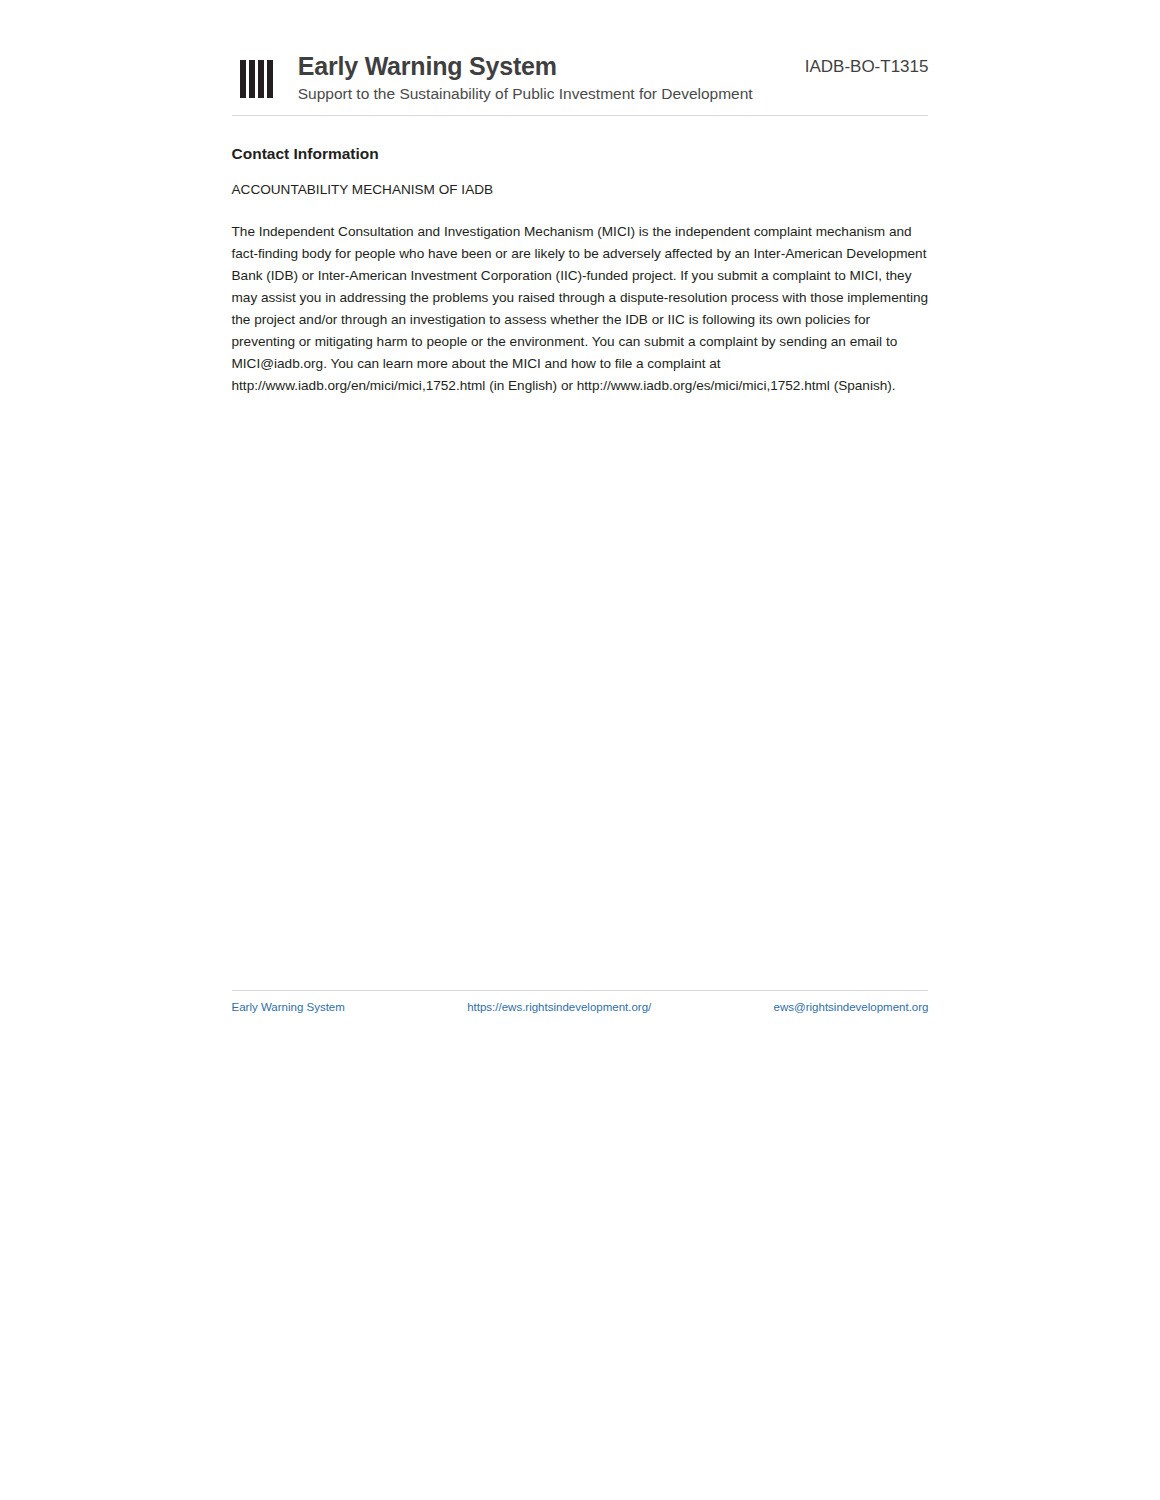Early Warning System
Support to the Sustainability of Public Investment for Development
IADB-BO-T1315
Contact Information
ACCOUNTABILITY MECHANISM OF IADB
The Independent Consultation and Investigation Mechanism (MICI) is the independent complaint mechanism and fact-finding body for people who have been or are likely to be adversely affected by an Inter-American Development Bank (IDB) or Inter-American Investment Corporation (IIC)-funded project. If you submit a complaint to MICI, they may assist you in addressing the problems you raised through a dispute-resolution process with those implementing the project and/or through an investigation to assess whether the IDB or IIC is following its own policies for preventing or mitigating harm to people or the environment. You can submit a complaint by sending an email to MICI@iadb.org. You can learn more about the MICI and how to file a complaint at http://www.iadb.org/en/mici/mici,1752.html (in English) or http://www.iadb.org/es/mici/mici,1752.html (Spanish).
Early Warning System
https://ews.rightsindevelopment.org/
ews@rightsindevelopment.org